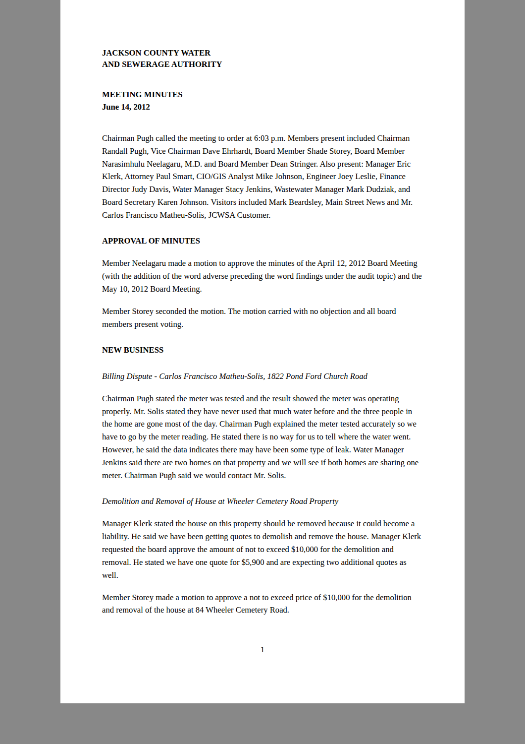Jackson County Water
and Sewerage Authority
Meeting Minutes
June 14, 2012
Chairman Pugh called the meeting to order at 6:03 p.m. Members present included Chairman Randall Pugh, Vice Chairman Dave Ehrhardt, Board Member Shade Storey, Board Member Narasimhulu Neelagaru, M.D. and Board Member Dean Stringer. Also present: Manager Eric Klerk, Attorney Paul Smart, CIO/GIS Analyst Mike Johnson, Engineer Joey Leslie, Finance Director Judy Davis, Water Manager Stacy Jenkins, Wastewater Manager Mark Dudziak, and Board Secretary Karen Johnson. Visitors included Mark Beardsley, Main Street News and Mr. Carlos Francisco Matheu-Solis, JCWSA Customer.
Approval of Minutes
Member Neelagaru made a motion to approve the minutes of the April 12, 2012 Board Meeting (with the addition of the word adverse preceding the word findings under the audit topic) and the May 10, 2012 Board Meeting.
Member Storey seconded the motion. The motion carried with no objection and all board members present voting.
New Business
Billing Dispute - Carlos Francisco Matheu-Solis, 1822 Pond Ford Church Road
Chairman Pugh stated the meter was tested and the result showed the meter was operating properly. Mr. Solis stated they have never used that much water before and the three people in the home are gone most of the day. Chairman Pugh explained the meter tested accurately so we have to go by the meter reading. He stated there is no way for us to tell where the water went. However, he said the data indicates there may have been some type of leak. Water Manager Jenkins said there are two homes on that property and we will see if both homes are sharing one meter. Chairman Pugh said we would contact Mr. Solis.
Demolition and Removal of House at Wheeler Cemetery Road Property
Manager Klerk stated the house on this property should be removed because it could become a liability. He said we have been getting quotes to demolish and remove the house. Manager Klerk requested the board approve the amount of not to exceed $10,000 for the demolition and removal. He stated we have one quote for $5,900 and are expecting two additional quotes as well.
Member Storey made a motion to approve a not to exceed price of $10,000 for the demolition and removal of the house at 84 Wheeler Cemetery Road.
1